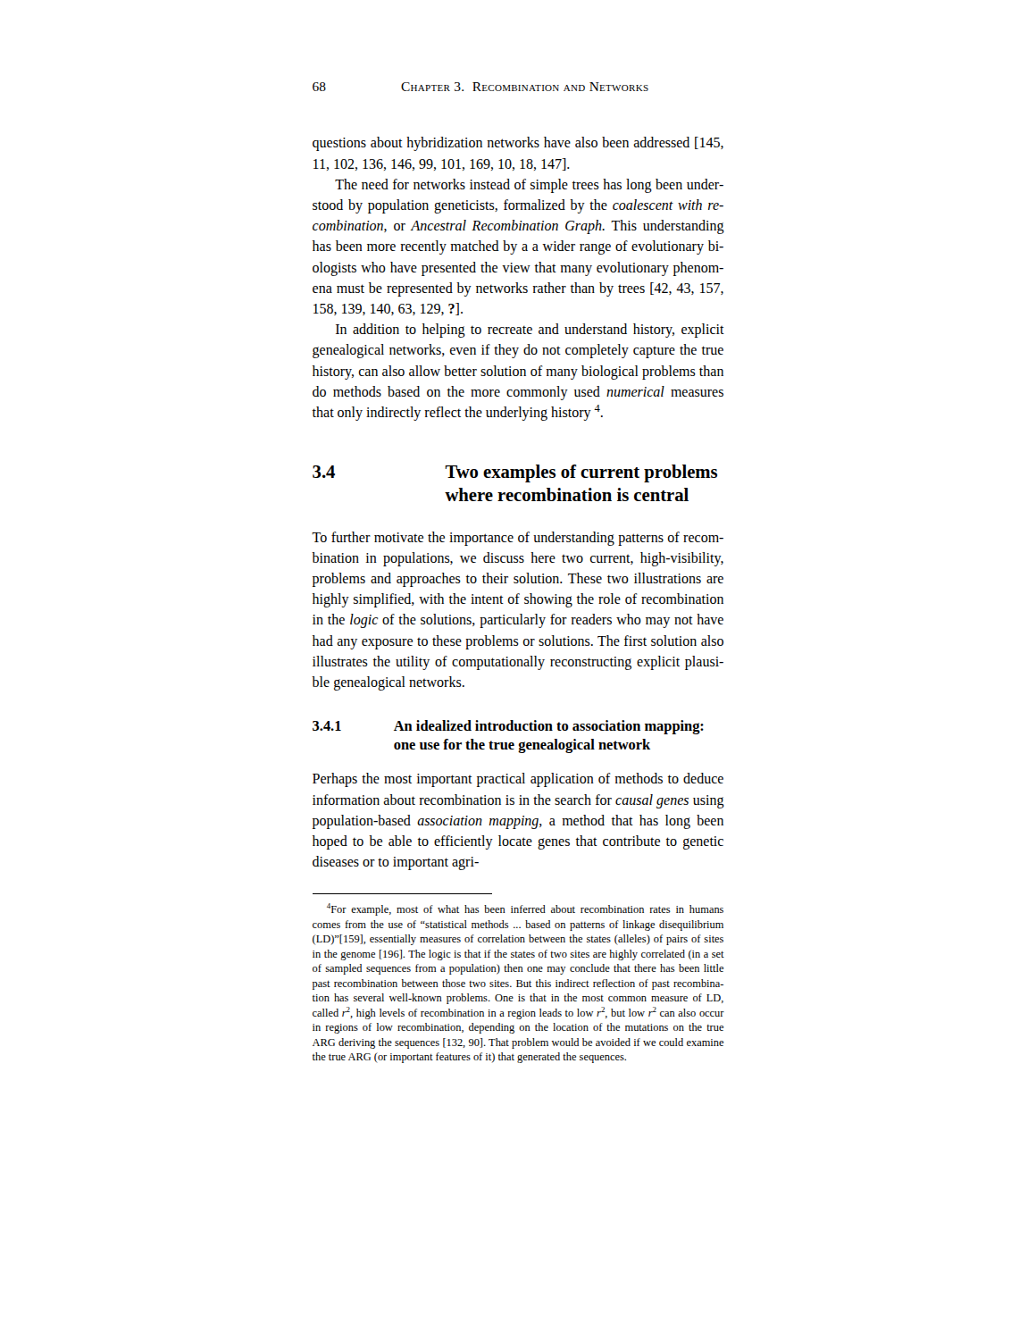68 Chapter 3. Recombination and Networks
questions about hybridization networks have also been addressed [145, 11, 102, 136, 146, 99, 101, 169, 10, 18, 147].
The need for networks instead of simple trees has long been understood by population geneticists, formalized by the coalescent with recombination, or Ancestral Recombination Graph. This understanding has been more recently matched by a a wider range of evolutionary biologists who have presented the view that many evolutionary phenomena must be represented by networks rather than by trees [42, 43, 157, 158, 139, 140, 63, 129, ?].
In addition to helping to recreate and understand history, explicit genealogical networks, even if they do not completely capture the true history, can also allow better solution of many biological problems than do methods based on the more commonly used numerical measures that only indirectly reflect the underlying history 4.
3.4 Two examples of current problems where recombination is central
To further motivate the importance of understanding patterns of recombination in populations, we discuss here two current, high-visibility, problems and approaches to their solution. These two illustrations are highly simplified, with the intent of showing the role of recombination in the logic of the solutions, particularly for readers who may not have had any exposure to these problems or solutions. The first solution also illustrates the utility of computationally reconstructing explicit plausible genealogical networks.
3.4.1 An idealized introduction to association mapping: one use for the true genealogical network
Perhaps the most important practical application of methods to deduce information about recombination is in the search for causal genes using population-based association mapping, a method that has long been hoped to be able to efficiently locate genes that contribute to genetic diseases or to important agri-
4For example, most of what has been inferred about recombination rates in humans comes from the use of “statistical methods ... based on patterns of linkage disequilibrium (LD)”[159], essentially measures of correlation between the states (alleles) of pairs of sites in the genome [196]. The logic is that if the states of two sites are highly correlated (in a set of sampled sequences from a population) then one may conclude that there has been little past recombination between those two sites. But this indirect reflection of past recombination has several well-known problems. One is that in the most common measure of LD, called r2, high levels of recombination in a region leads to low r2, but low r2 can also occur in regions of low recombination, depending on the location of the mutations on the true ARG deriving the sequences [132, 90]. That problem would be avoided if we could examine the true ARG (or important features of it) that generated the sequences.